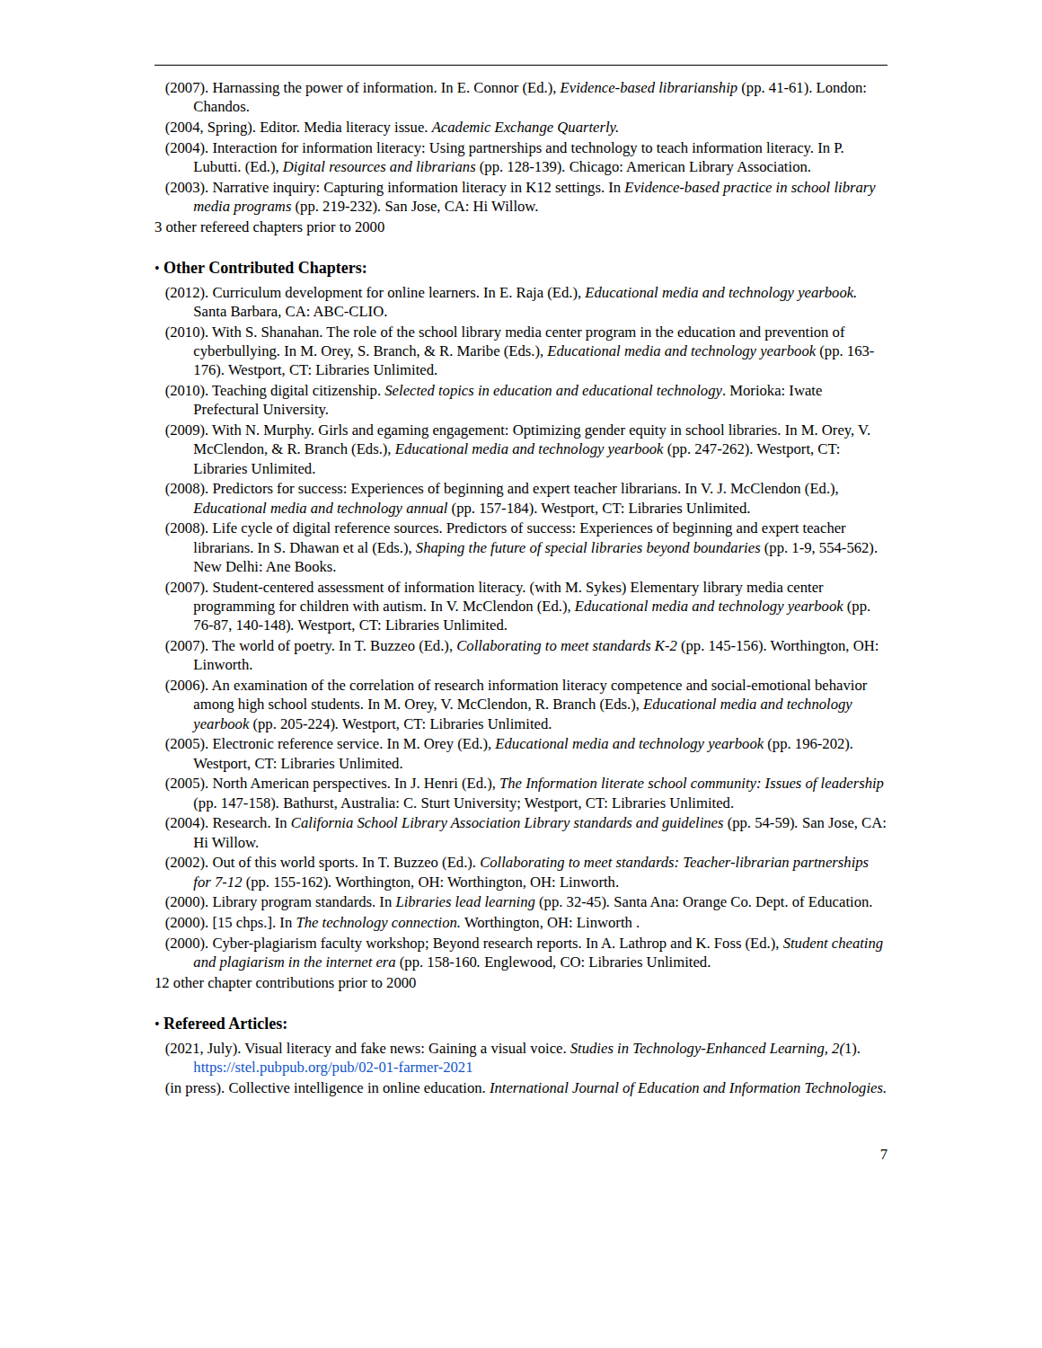(2007). Harnassing the power of information. In E. Connor (Ed.), Evidence-based librarianship (pp. 41-61). London: Chandos.
(2004, Spring). Editor. Media literacy issue. Academic Exchange Quarterly.
(2004). Interaction for information literacy: Using partnerships and technology to teach information literacy. In P. Lubutti. (Ed.), Digital resources and librarians (pp. 128-139). Chicago: American Library Association.
(2003). Narrative inquiry: Capturing information literacy in K12 settings. In Evidence-based practice in school library media programs (pp. 219-232). San Jose, CA: Hi Willow.
3 other refereed chapters prior to 2000
• Other Contributed Chapters:
(2012). Curriculum development for online learners. In E. Raja (Ed.), Educational media and technology yearbook. Santa Barbara, CA: ABC-CLIO.
(2010). With S. Shanahan. The role of the school library media center program in the education and prevention of cyberbullying. In M. Orey, S. Branch, & R. Maribe (Eds.), Educational media and technology yearbook (pp. 163-176). Westport, CT: Libraries Unlimited.
(2010). Teaching digital citizenship. Selected topics in education and educational technology. Morioka: Iwate Prefectural University.
(2009). With N. Murphy. Girls and egaming engagement: Optimizing gender equity in school libraries. In M. Orey, V. McClendon, & R. Branch (Eds.), Educational media and technology yearbook (pp. 247-262). Westport, CT: Libraries Unlimited.
(2008). Predictors for success: Experiences of beginning and expert teacher librarians. In V. J. McClendon (Ed.), Educational media and technology annual (pp. 157-184). Westport, CT: Libraries Unlimited.
(2008). Life cycle of digital reference sources. Predictors of success: Experiences of beginning and expert teacher librarians. In S. Dhawan et al (Eds.), Shaping the future of special libraries beyond boundaries (pp. 1-9, 554-562). New Delhi: Ane Books.
(2007). Student-centered assessment of information literacy. (with M. Sykes) Elementary library media center programming for children with autism. In V. McClendon (Ed.), Educational media and technology yearbook (pp. 76-87, 140-148). Westport, CT: Libraries Unlimited.
(2007). The world of poetry. In T. Buzzeo (Ed.), Collaborating to meet standards K-2 (pp. 145-156). Worthington, OH: Linworth.
(2006). An examination of the correlation of research information literacy competence and social-emotional behavior among high school students. In M. Orey, V. McClendon, R. Branch (Eds.), Educational media and technology yearbook (pp. 205-224). Westport, CT: Libraries Unlimited.
(2005). Electronic reference service. In M. Orey (Ed.), Educational media and technology yearbook (pp. 196-202). Westport, CT: Libraries Unlimited.
(2005). North American perspectives. In J. Henri (Ed.), The Information literate school community: Issues of leadership (pp. 147-158). Bathurst, Australia: C. Sturt University; Westport, CT: Libraries Unlimited.
(2004). Research. In California School Library Association Library standards and guidelines (pp. 54-59). San Jose, CA: Hi Willow.
(2002). Out of this world sports. In T. Buzzeo (Ed.). Collaborating to meet standards: Teacher-librarian partnerships for 7-12 (pp. 155-162). Worthington, OH: Worthington, OH: Linworth.
(2000). Library program standards. In Libraries lead learning (pp. 32-45). Santa Ana: Orange Co. Dept. of Education.
(2000). [15 chps.]. In The technology connection. Worthington, OH: Linworth .
(2000). Cyber-plagiarism faculty workshop; Beyond research reports. In A. Lathrop and K. Foss (Ed.), Student cheating and plagiarism in the internet era (pp. 158-160. Englewood, CO: Libraries Unlimited.
12 other chapter contributions prior to 2000
• Refereed Articles:
(2021, July). Visual literacy and fake news: Gaining a visual voice. Studies in Technology-Enhanced Learning, 2(1). https://stel.pubpub.org/pub/02-01-farmer-2021
(in press). Collective intelligence in online education. International Journal of Education and Information Technologies.
7